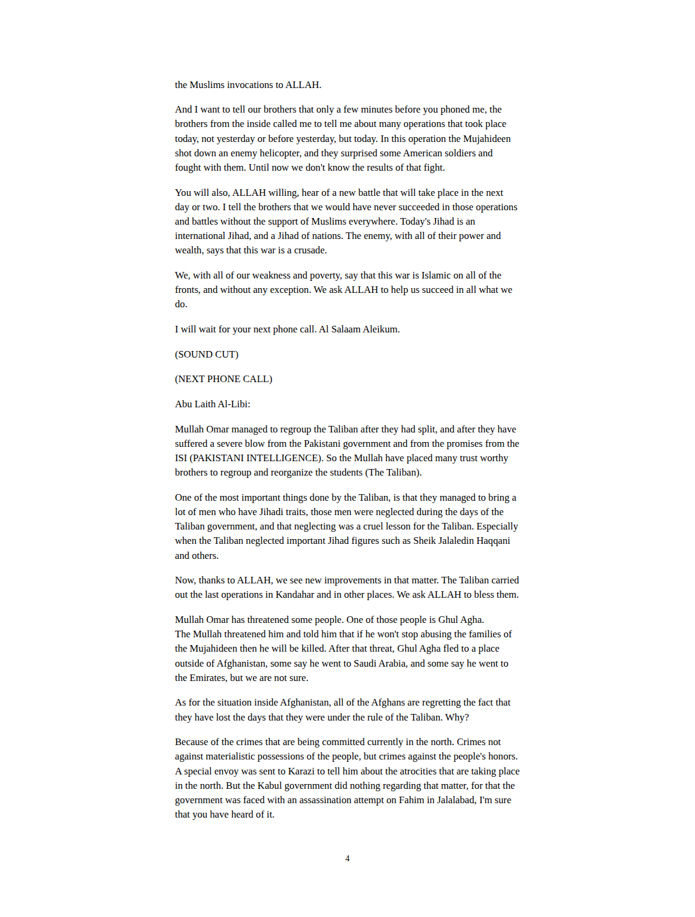the Muslims invocations to ALLAH.
And I want to tell our brothers that only a few minutes before you phoned me, the brothers from the inside called me to tell me about many operations that took place today, not yesterday or before yesterday, but today. In this operation the Mujahideen shot down an enemy helicopter, and they surprised some American soldiers and fought with them. Until now we don't know the results of that fight.
You will also, ALLAH willing, hear of a new battle that will take place in the next day or two. I tell the brothers that we would have never succeeded in those operations and battles without the support of Muslims everywhere. Today's Jihad is an international Jihad, and a Jihad of nations. The enemy, with all of their power and wealth, says that this war is a crusade.
We, with all of our weakness and poverty, say that this war is Islamic on all of the fronts, and without any exception. We ask ALLAH to help us succeed in all what we do.
I will wait for your next phone call. Al Salaam Aleikum.
(SOUND CUT)
(NEXT PHONE CALL)
Abu Laith Al-Libi:
Mullah Omar managed to regroup the Taliban after they had split, and after they have suffered a severe blow from the Pakistani government and from the promises from the ISI (PAKISTANI INTELLIGENCE). So the Mullah have placed many trust worthy brothers to regroup and reorganize the students (The Taliban).
One of the most important things done by the Taliban, is that they managed to bring a lot of men who have Jihadi traits, those men were neglected during the days of the Taliban government, and that neglecting was a cruel lesson for the Taliban. Especially when the Taliban neglected important Jihad figures such as Sheik Jalaledin Haqqani and others.
Now, thanks to ALLAH, we see new improvements in that matter. The Taliban carried out the last operations in Kandahar and in other places. We ask ALLAH to bless them.
Mullah Omar has threatened some people. One of those people is Ghul Agha.
The Mullah threatened him and told him that if he won't stop abusing the families of the Mujahideen then he will be killed. After that threat, Ghul Agha fled to a place outside of Afghanistan, some say he went to Saudi Arabia, and some say he went to the Emirates, but we are not sure.
As for the situation inside Afghanistan, all of the Afghans are regretting the fact that they have lost the days that they were under the rule of the Taliban. Why?
Because of the crimes that are being committed currently in the north. Crimes not against materialistic possessions of the people, but crimes against the people's honors. A special envoy was sent to Karazi to tell him about the atrocities that are taking place in the north. But the Kabul government did nothing regarding that matter, for that the government was faced with an assassination attempt on Fahim in Jalalabad, I'm sure that you have heard of it.
4